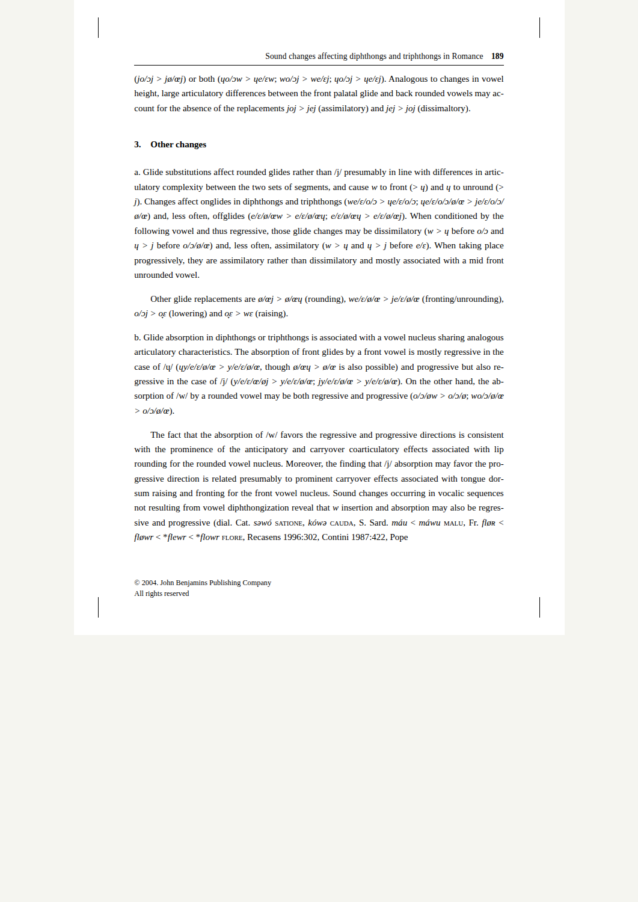Sound changes affecting diphthongs and triphthongs in Romance 189
(jo/ɔj > jø/œj) or both (ɥo/ɔw > ɥe/ɛw; wo/ɔj > we/ɛj; ɥo/ɔj > ɥe/ɛj). Analogous to changes in vowel height, large articulatory differences between the front palatal glide and back rounded vowels may account for the absence of the replacements joj > jej (assimilatory) and jej > joj (dissimaltory).
3. Other changes
a. Glide substitutions affect rounded glides rather than /j/ presumably in line with differences in articulatory complexity between the two sets of segments, and cause w to front (> ɥ) and ɥ to unround (> j). Changes affect onglides in diphthongs and triphthongs (we/ɛ/o/ɔ > ɥe/ɛ/o/ɔ; ɥe/ɛ/o/ɔ/ø/œ > je/ɛ/o/ɔ/ø/œ) and, less often, offglides (e/ɛ/ø/œw > e/ɛ/ø/œɥ; e/ɛ/ø/œɥ > e/ɛ/ø/œj). When conditioned by the following vowel and thus regressive, those glide changes may be dissimilatory (w > ɥ before o/ɔ and ɥ > j before o/ɔ/ø/œ) and, less often, assimilatory (w > ɥ and ɥ > j before e/ɛ). When taking place progressively, they are assimilatory rather than dissimilatory and mostly associated with a mid front unrounded vowel.
Other glide replacements are ø/œj > ø/œɥ (rounding), we/ɛ/ø/œ > je/ɛ/ø/œ (fronting/unrounding), o/ɔj > o̞ɛ (lowering) and o̞ɛ > wɛ (raising).
b. Glide absorption in diphthongs or triphthongs is associated with a vowel nucleus sharing analogous articulatory characteristics. The absorption of front glides by a front vowel is mostly regressive in the case of /ɥ/ (ɥy/e/ɛ/ø/œ > y/e/ɛ/ø/œ, though ø/œɥ > ø/œ is also possible) and progressive but also regressive in the case of /j/ (y/e/ɛ/œ/øj > y/e/ɛ/ø/œ; jy/e/ɛ/ø/œ > y/e/ɛ/ø/œ). On the other hand, the absorption of /w/ by a rounded vowel may be both regressive and progressive (o/ɔ/øw > o/ɔ/ø; wo/ɔ/ø/œ > o/ɔ/ø/œ).
The fact that the absorption of /w/ favors the regressive and progressive directions is consistent with the prominence of the anticipatory and carryover coarticulatory effects associated with lip rounding for the rounded vowel nucleus. Moreover, the finding that /j/ absorption may favor the progressive direction is related presumably to prominent carryover effects associated with tongue dorsum raising and fronting for the front vowel nucleus. Sound changes occurring in vocalic sequences not resulting from vowel diphthongization reveal that w insertion and absorption may also be regressive and progressive (dial. Cat. səwó satione, kówə cauda, S. Sard. máu < máwu malu, Fr. fløʀ < fløwr < *flewr < *flowr flore, Recasens 1996:302, Contini 1987:422, Pope
© 2004. John Benjamins Publishing Company
All rights reserved